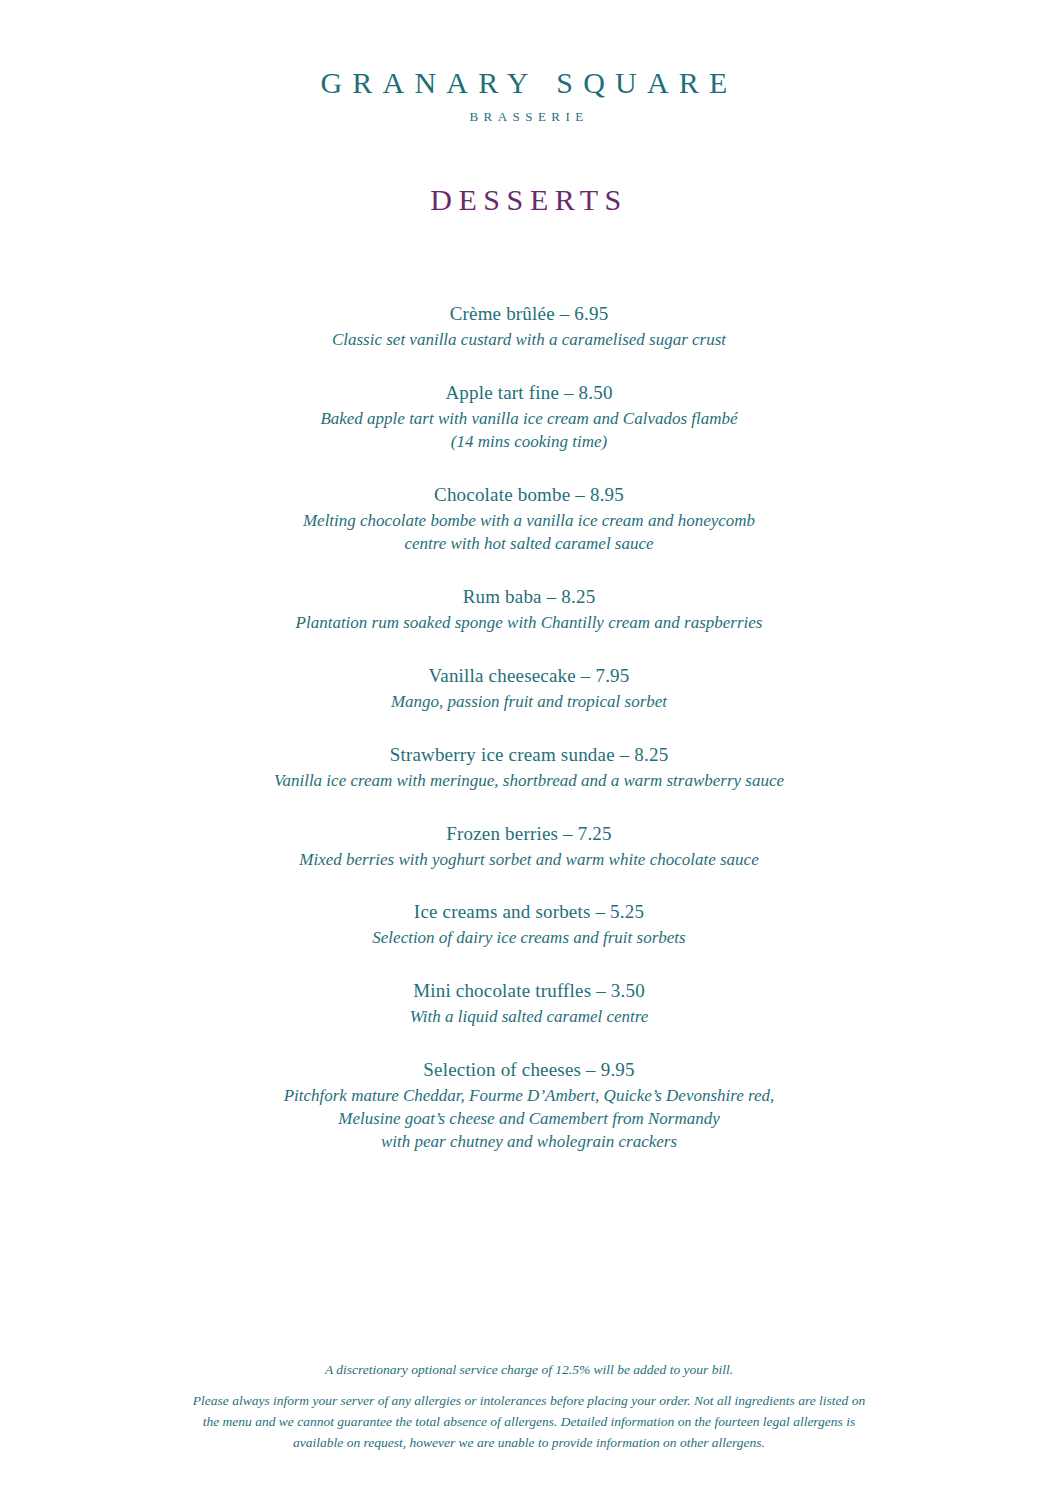GRANARY SQUARE BRASSERIE
DESSERTS
Crème brûlée – 6.95 Classic set vanilla custard with a caramelised sugar crust
Apple tart fine – 8.50 Baked apple tart with vanilla ice cream and Calvados flambé
(14 mins cooking time)
Chocolate bombe – 8.95 Melting chocolate bombe with a vanilla ice cream and honeycomb
centre with hot salted caramel sauce
Rum baba – 8.25 Plantation rum soaked sponge with Chantilly cream and raspberries
Vanilla cheesecake – 7.95 Mango, passion fruit and tropical sorbet
Strawberry ice cream sundae – 8.25 Vanilla ice cream with meringue, shortbread and a warm strawberry sauce
Frozen berries – 7.25 Mixed berries with yoghurt sorbet and warm white chocolate sauce
Ice creams and sorbets – 5.25 Selection of dairy ice creams and fruit sorbets
Mini chocolate truffles – 3.50 With a liquid salted caramel centre
Selection of cheeses – 9.95 Pitchfork mature Cheddar, Fourme D’Ambert, Quicke’s Devonshire red,
Melusine goat’s cheese and Camembert from Normandy
with pear chutney and wholegrain crackers
A discretionary optional service charge of 12.5% will be added to your bill.
Please always inform your server of any allergies or intolerances before placing your order. Not all ingredients are listed on the menu and we cannot guarantee the total absence of allergens. Detailed information on the fourteen legal allergens is available on request, however we are unable to provide information on other allergens.